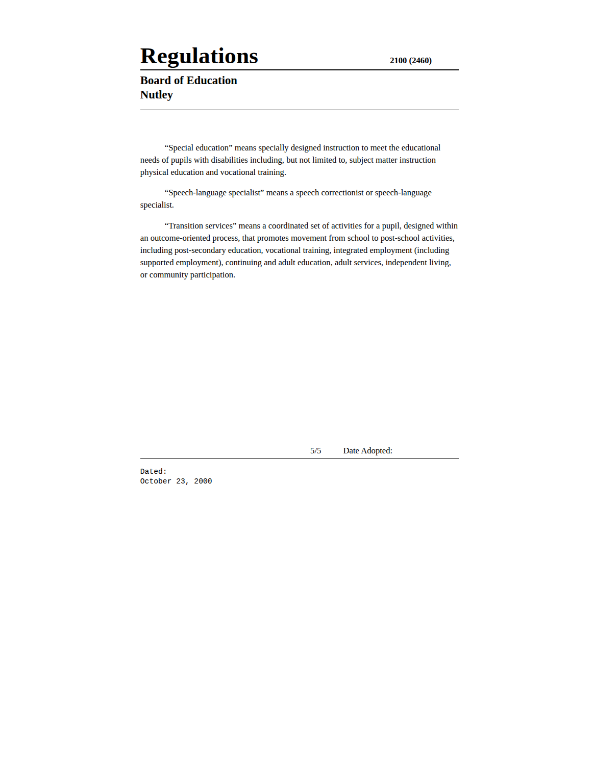Regulations
2100 (2460)
Board of Education
Nutley
“Special education” means specially designed instruction to meet the educational needs of pupils with disabilities including, but not limited to, subject matter instruction physical education and vocational training.
“Speech-language specialist” means a speech correctionist or speech-language specialist.
“Transition services” means a coordinated set of activities for a pupil, designed within an outcome-oriented process, that promotes movement from school to post-school activities, including post-secondary education, vocational training, integrated employment (including supported employment), continuing and adult education, adult services, independent living, or community participation.
5/5 Date Adopted:
Dated:
October 23, 2000